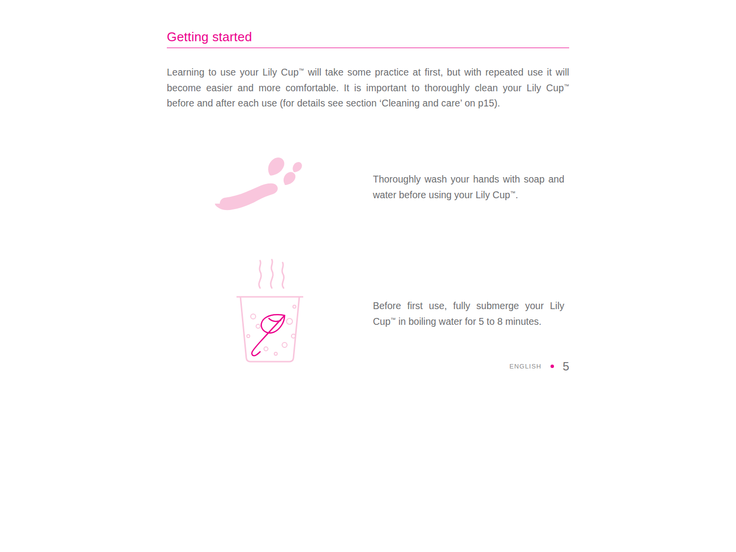Getting started
Learning to use your Lily Cup™ will take some practice at first, but with repeated use it will become easier and more comfortable. It is important to thoroughly clean your Lily Cup™ before and after each use (for details see section ‘Cleaning and care’ on p15).
Thoroughly wash your hands with soap and water before using your Lily Cup™.
Before first use, fully submerge your Lily Cup™ in boiling water for 5 to 8 minutes.
ENGLISH 5